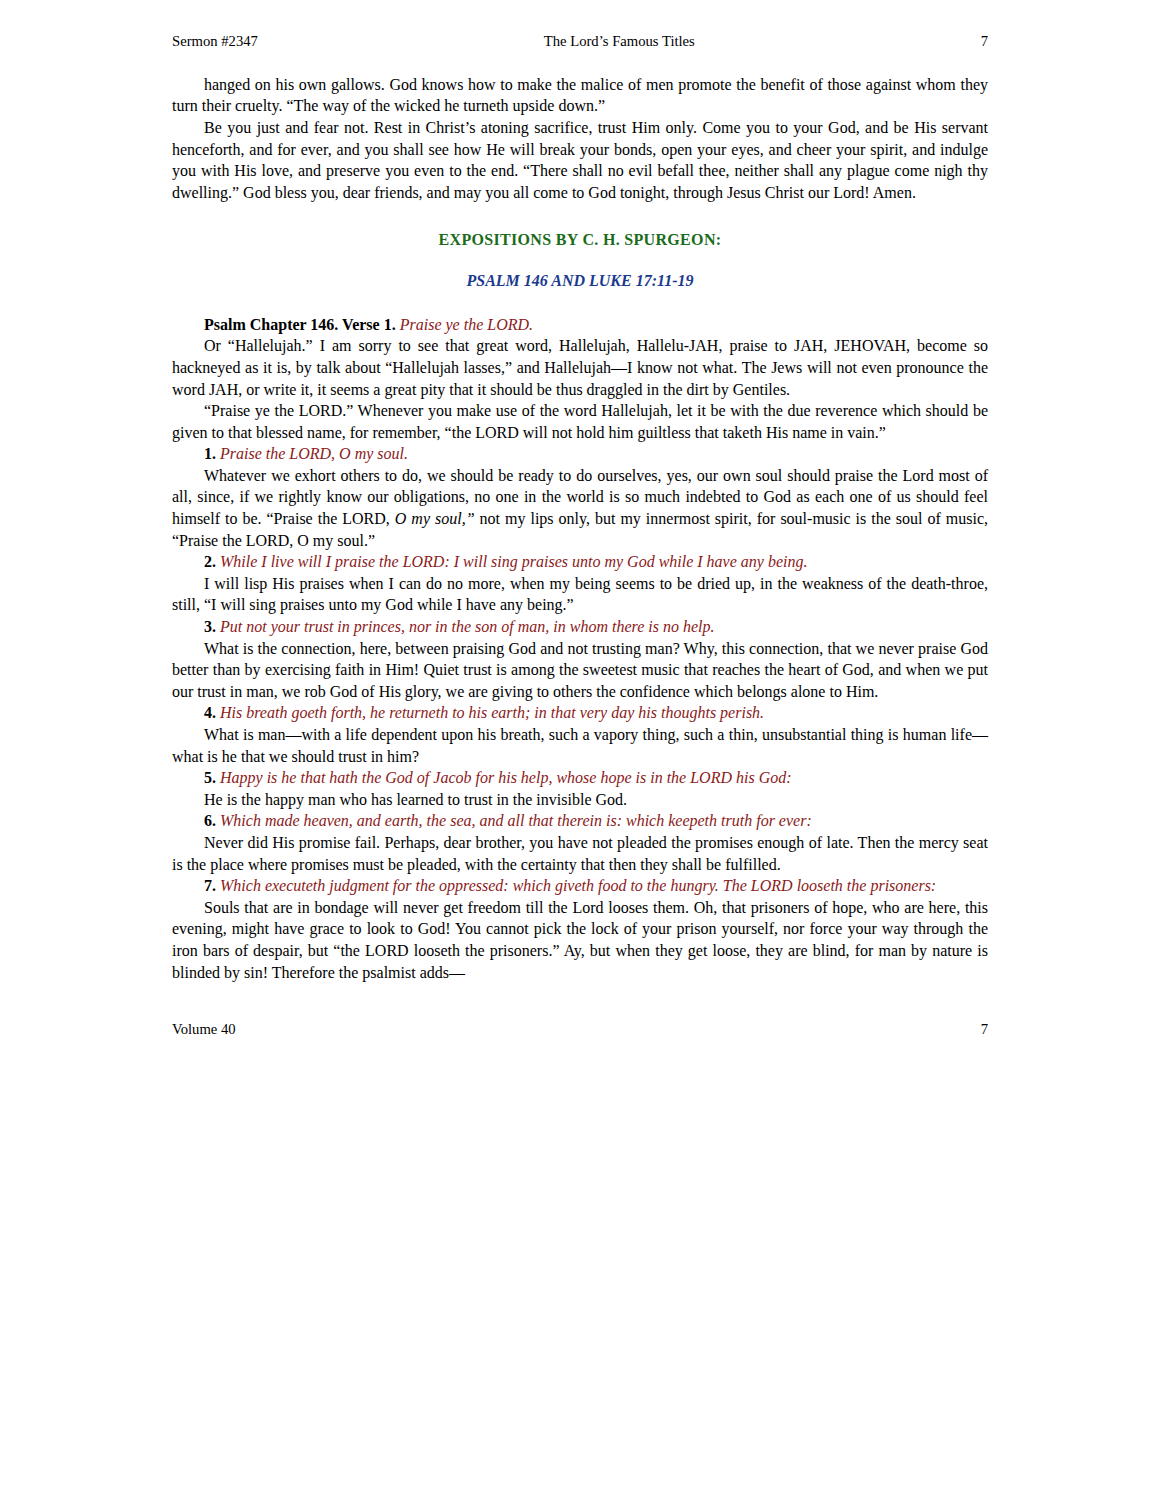Sermon #2347 The Lord’s Famous Titles 7
hanged on his own gallows. God knows how to make the malice of men promote the benefit of those against whom they turn their cruelty. “The way of the wicked he turneth upside down.”
Be you just and fear not. Rest in Christ’s atoning sacrifice, trust Him only. Come you to your God, and be His servant henceforth, and for ever, and you shall see how He will break your bonds, open your eyes, and cheer your spirit, and indulge you with His love, and preserve you even to the end. “There shall no evil befall thee, neither shall any plague come nigh thy dwelling.” God bless you, dear friends, and may you all come to God tonight, through Jesus Christ our Lord! Amen.
EXPOSITIONS BY C. H. SPURGEON:
PSALM 146 AND LUKE 17:11-19
Psalm Chapter 146. Verse 1. Praise ye the LORD.
Or “Hallelujah.” I am sorry to see that great word, Hallelujah, Hallelu-JAH, praise to JAH, JEHOVAH, become so hackneyed as it is, by talk about “Hallelujah lasses,” and Hallelujah—I know not what. The Jews will not even pronounce the word JAH, or write it, it seems a great pity that it should be thus draggled in the dirt by Gentiles.
“Praise ye the LORD.” Whenever you make use of the word Hallelujah, let it be with the due reverence which should be given to that blessed name, for remember, “the LORD will not hold him guiltless that taketh His name in vain.”
1. Praise the LORD, O my soul.
Whatever we exhort others to do, we should be ready to do ourselves, yes, our own soul should praise the Lord most of all, since, if we rightly know our obligations, no one in the world is so much indebted to God as each one of us should feel himself to be. “Praise the LORD, O my soul,” not my lips only, but my innermost spirit, for soul-music is the soul of music, “Praise the LORD, O my soul.”
2. While I live will I praise the LORD: I will sing praises unto my God while I have any being.
I will lisp His praises when I can do no more, when my being seems to be dried up, in the weakness of the death-throe, still, “I will sing praises unto my God while I have any being.”
3. Put not your trust in princes, nor in the son of man, in whom there is no help.
What is the connection, here, between praising God and not trusting man? Why, this connection, that we never praise God better than by exercising faith in Him! Quiet trust is among the sweetest music that reaches the heart of God, and when we put our trust in man, we rob God of His glory, we are giving to others the confidence which belongs alone to Him.
4. His breath goeth forth, he returneth to his earth; in that very day his thoughts perish.
What is man—with a life dependent upon his breath, such a vapory thing, such a thin, unsubstantial thing is human life—what is he that we should trust in him?
5. Happy is he that hath the God of Jacob for his help, whose hope is in the LORD his God:
He is the happy man who has learned to trust in the invisible God.
6. Which made heaven, and earth, the sea, and all that therein is: which keepeth truth for ever:
Never did His promise fail. Perhaps, dear brother, you have not pleaded the promises enough of late. Then the mercy seat is the place where promises must be pleaded, with the certainty that then they shall be fulfilled.
7. Which executeth judgment for the oppressed: which giveth food to the hungry. The LORD looseth the prisoners:
Souls that are in bondage will never get freedom till the Lord looses them. Oh, that prisoners of hope, who are here, this evening, might have grace to look to God! You cannot pick the lock of your prison yourself, nor force your way through the iron bars of despair, but “the LORD looseth the prisoners.” Ay, but when they get loose, they are blind, for man by nature is blinded by sin! Therefore the psalmist adds—
Volume 40 7